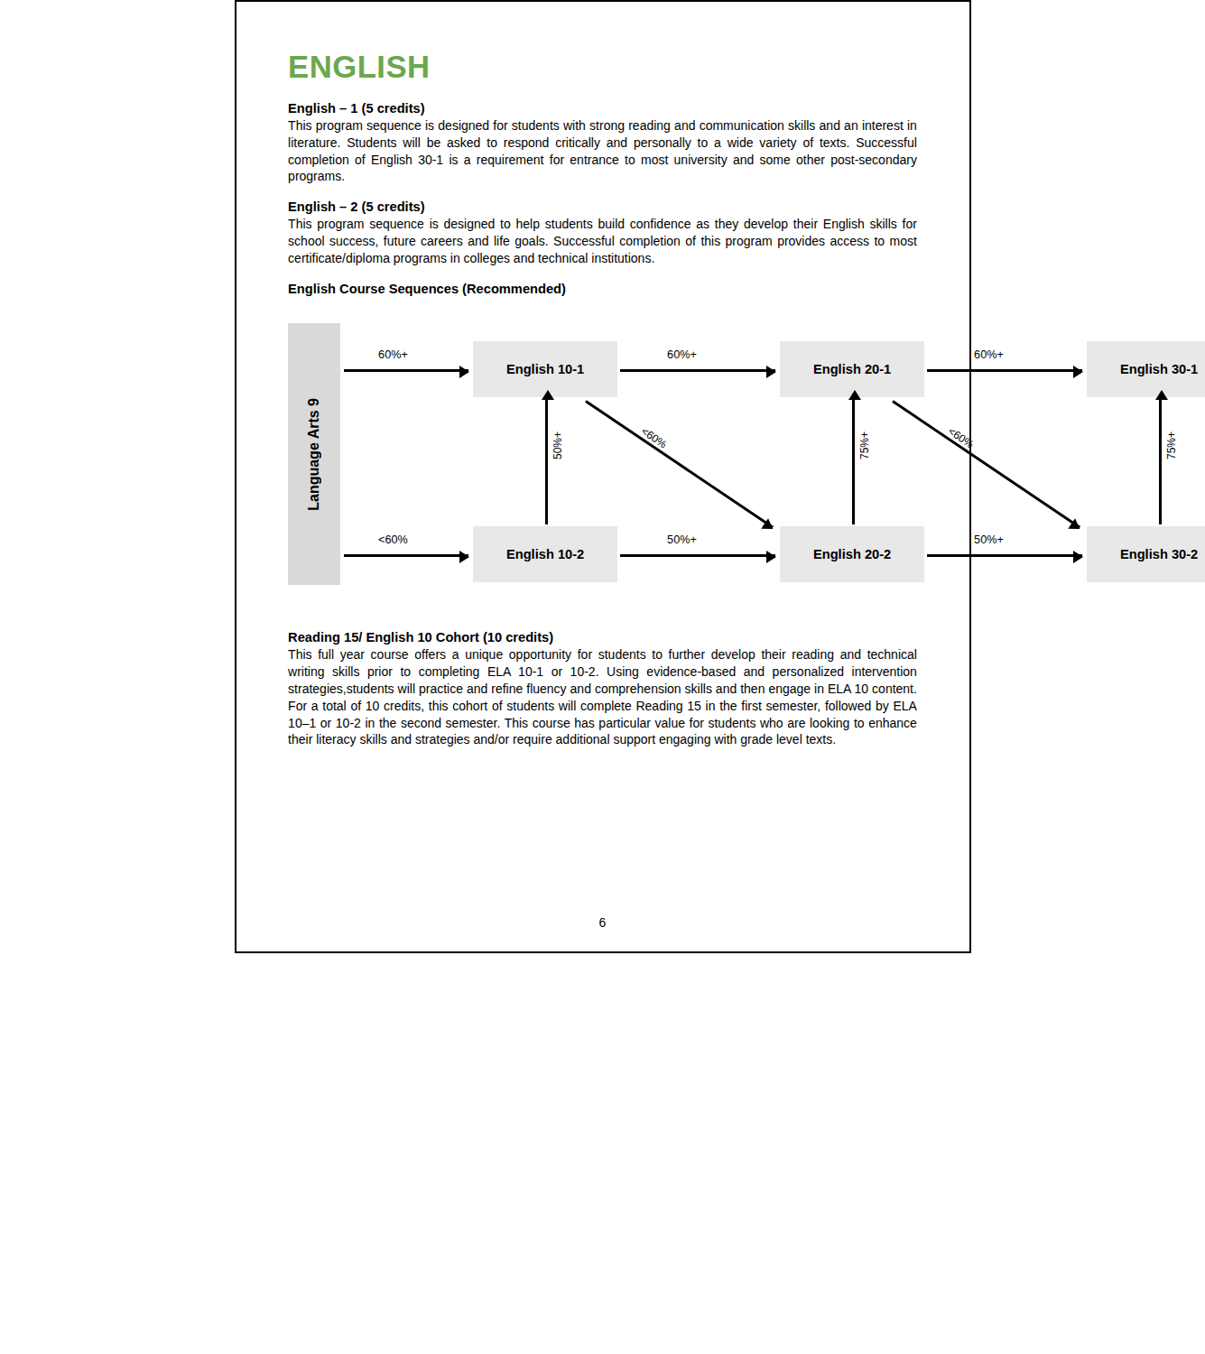ENGLISH
English – 1 (5 credits)
This program sequence is designed for students with strong reading and communication skills and an interest in literature. Students will be asked to respond critically and personally to a wide variety of texts. Successful completion of English 30-1 is a requirement for entrance to most university and some other post-secondary programs.
English – 2 (5 credits)
This program sequence is designed to help students build confidence as they develop their English skills for school success, future careers and life goals. Successful completion of this program provides access to most certificate/diploma programs in colleges and technical institutions.
English Course Sequences (Recommended)
Language Arts 9
English 10-1
English 20-1
English 30-1
English 10-2
English 20-2
English 30-2
60%+
60%+
60%+
<60%
50%+
50%+
50%+
75%+
75%+
<60%
<60%
Reading 15/ English 10 Cohort (10 credits)
This full year course offers a unique opportunity for students to further develop their reading and technical writing skills prior to completing ELA 10-1 or 10-2. Using evidence-based and personalized intervention strategies,students will practice and refine fluency and comprehension skills and then engage in ELA 10 content. For a total of 10 credits, this cohort of students will complete Reading 15 in the first semester, followed by ELA 10–1 or 10-2 in the second semester. This course has particular value for students who are looking to enhance their literacy skills and strategies and/or require additional support engaging with grade level texts.
6